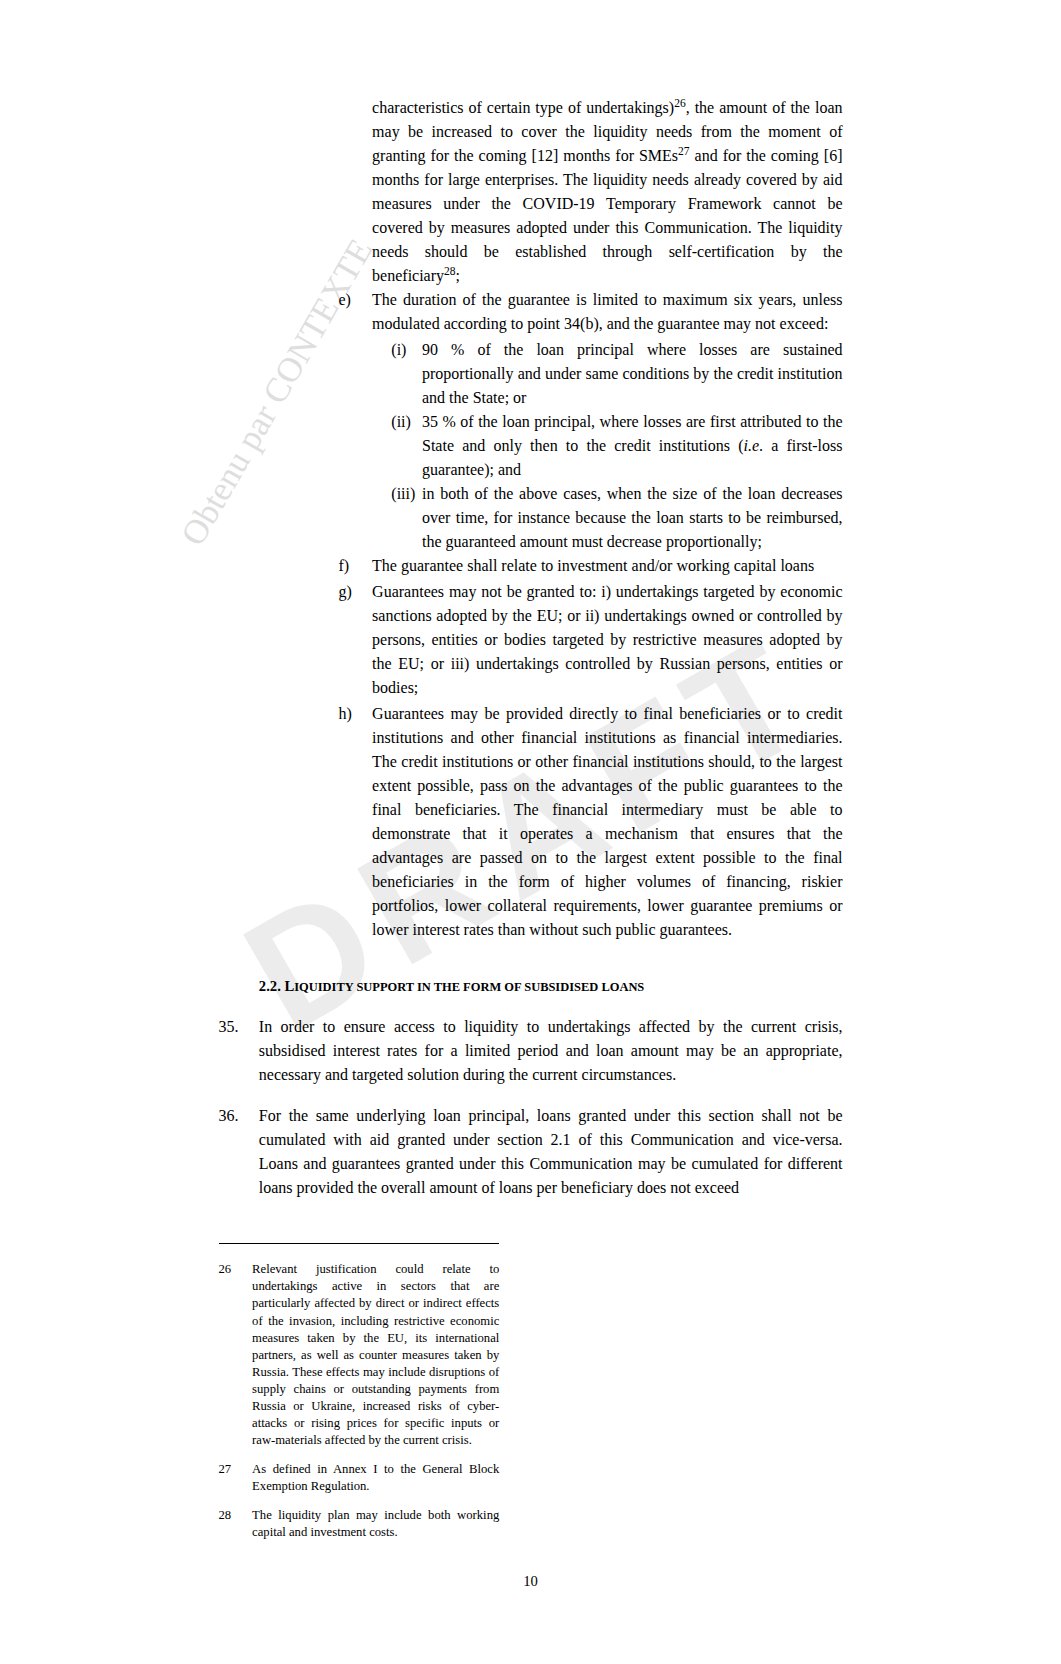DRAFT
Obtenu par CONTEXTE
characteristics of certain type of undertakings)26, the amount of the loan may be increased to cover the liquidity needs from the moment of granting for the coming [12] months for SMEs27 and for the coming [6] months for large enterprises. The liquidity needs already covered by aid measures under the COVID-19 Temporary Framework cannot be covered by measures adopted under this Communication. The liquidity needs should be established through self-certification by the beneficiary28;
e)
The duration of the guarantee is limited to maximum six years, unless modulated according to point 34(b), and the guarantee may not exceed:
(i)
90 % of the loan principal where losses are sustained proportionally and under same conditions by the credit institution and the State; or
(ii)
35 % of the loan principal, where losses are first attributed to the State and only then to the credit institutions (i.e. a first-loss guarantee); and
(iii)
in both of the above cases, when the size of the loan decreases over time, for instance because the loan starts to be reimbursed, the guaranteed amount must decrease proportionally;
f)
The guarantee shall relate to investment and/or working capital loans
g)
Guarantees may not be granted to: i) undertakings targeted by economic sanctions adopted by the EU; or ii) undertakings owned or controlled by persons, entities or bodies targeted by restrictive measures adopted by the EU; or iii) undertakings controlled by Russian persons, entities or bodies;
h)
Guarantees may be provided directly to final beneficiaries or to credit institutions and other financial institutions as financial intermediaries. The credit institutions or other financial institutions should, to the largest extent possible, pass on the advantages of the public guarantees to the final beneficiaries. The financial intermediary must be able to demonstrate that it operates a mechanism that ensures that the advantages are passed on to the largest extent possible to the final beneficiaries in the form of higher volumes of financing, riskier portfolios, lower collateral requirements, lower guarantee premiums or lower interest rates than without such public guarantees.
2.2. LIQUIDITY SUPPORT IN THE FORM OF SUBSIDISED LOANS
35.
In order to ensure access to liquidity to undertakings affected by the current crisis, subsidised interest rates for a limited period and loan amount may be an appropriate, necessary and targeted solution during the current circumstances.
36.
For the same underlying loan principal, loans granted under this section shall not be cumulated with aid granted under section 2.1 of this Communication and vice-versa. Loans and guarantees granted under this Communication may be cumulated for different loans provided the overall amount of loans per beneficiary does not exceed
26
Relevant justification could relate to undertakings active in sectors that are particularly affected by direct or indirect effects of the invasion, including restrictive economic measures taken by the EU, its international partners, as well as counter measures taken by Russia. These effects may include disruptions of supply chains or outstanding payments from Russia or Ukraine, increased risks of cyber-attacks or rising prices for specific inputs or raw-materials affected by the current crisis.
27
As defined in Annex I to the General Block Exemption Regulation.
28
The liquidity plan may include both working capital and investment costs.
10